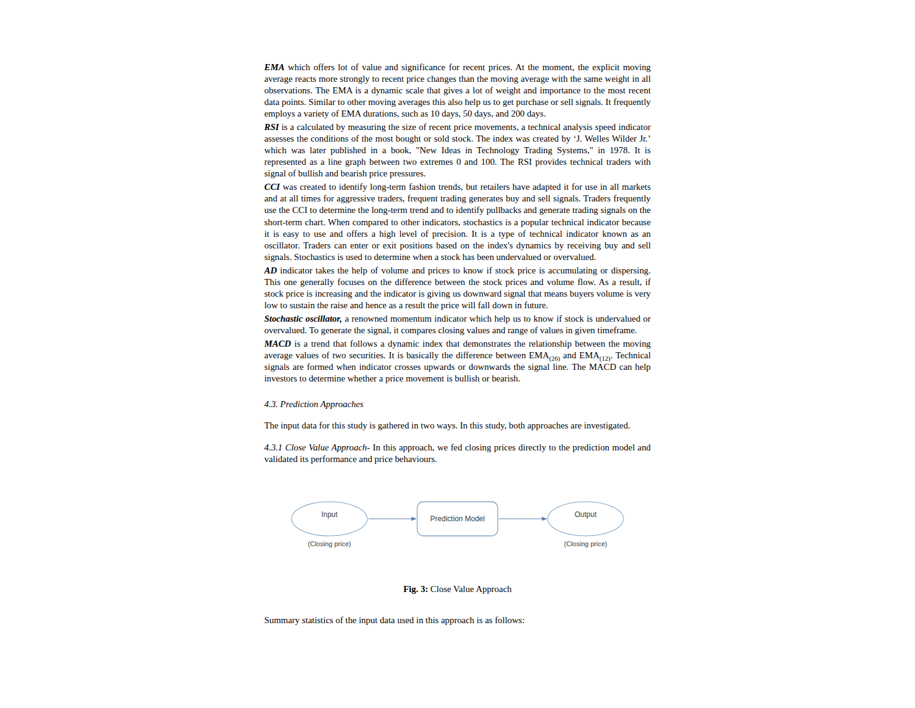EMA which offers lot of value and significance for recent prices. At the moment, the explicit moving average reacts more strongly to recent price changes than the moving average with the same weight in all observations. The EMA is a dynamic scale that gives a lot of weight and importance to the most recent data points. Similar to other moving averages this also help us to get purchase or sell signals. It frequently employs a variety of EMA durations, such as 10 days, 50 days, and 200 days.
RSI is a calculated by measuring the size of recent price movements, a technical analysis speed indicator assesses the conditions of the most bought or sold stock. The index was created by ‘J. Welles Wilder Jr.’ which was later published in a book, "New Ideas in Technology Trading Systems," in 1978. It is represented as a line graph between two extremes 0 and 100. The RSI provides technical traders with signal of bullish and bearish price pressures.
CCI was created to identify long-term fashion trends, but retailers have adapted it for use in all markets and at all times for aggressive traders, frequent trading generates buy and sell signals. Traders frequently use the CCI to determine the long-term trend and to identify pullbacks and generate trading signals on the short-term chart. When compared to other indicators, stochastics is a popular technical indicator because it is easy to use and offers a high level of precision. It is a type of technical indicator known as an oscillator. Traders can enter or exit positions based on the index's dynamics by receiving buy and sell signals. Stochastics is used to determine when a stock has been undervalued or overvalued.
AD indicator takes the help of volume and prices to know if stock price is accumulating or dispersing. This one generally focuses on the difference between the stock prices and volume flow. As a result, if stock price is increasing and the indicator is giving us downward signal that means buyers volume is very low to sustain the raise and hence as a result the price will fall down in future.
Stochastic oscillator, a renowned momentum indicator which help us to know if stock is undervalued or overvalued. To generate the signal, it compares closing values and range of values in given timeframe.
MACD is a trend that follows a dynamic index that demonstrates the relationship between the moving average values of two securities. It is basically the difference between EMA(26) and EMA(12). Technical signals are formed when indicator crosses upwards or downwards the signal line. The MACD can help investors to determine whether a price movement is bullish or bearish.
4.3. Prediction Approaches
The input data for this study is gathered in two ways. In this study, both approaches are investigated.
4.3.1 Close Value Approach- In this approach, we fed closing prices directly to the prediction model and validated its performance and price behaviours.
Input (Closing price) Prediction Model Output (Closing price)
Fig. 3: Close Value Approach
Summary statistics of the input data used in this approach is as follows: